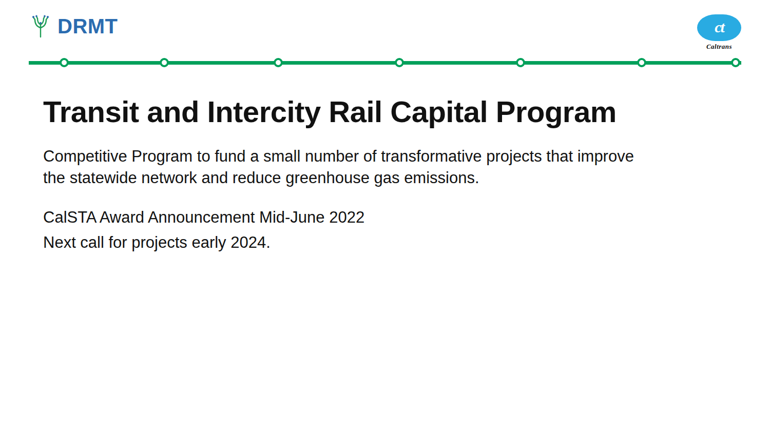DRMT
ct
Caltrans
Transit and Intercity Rail Capital Program
Competitive Program to fund a small number of transformative projects that improve the statewide network and reduce greenhouse gas emissions.
CalSTA Award Announcement Mid-June 2022
Next call for projects early 2024.